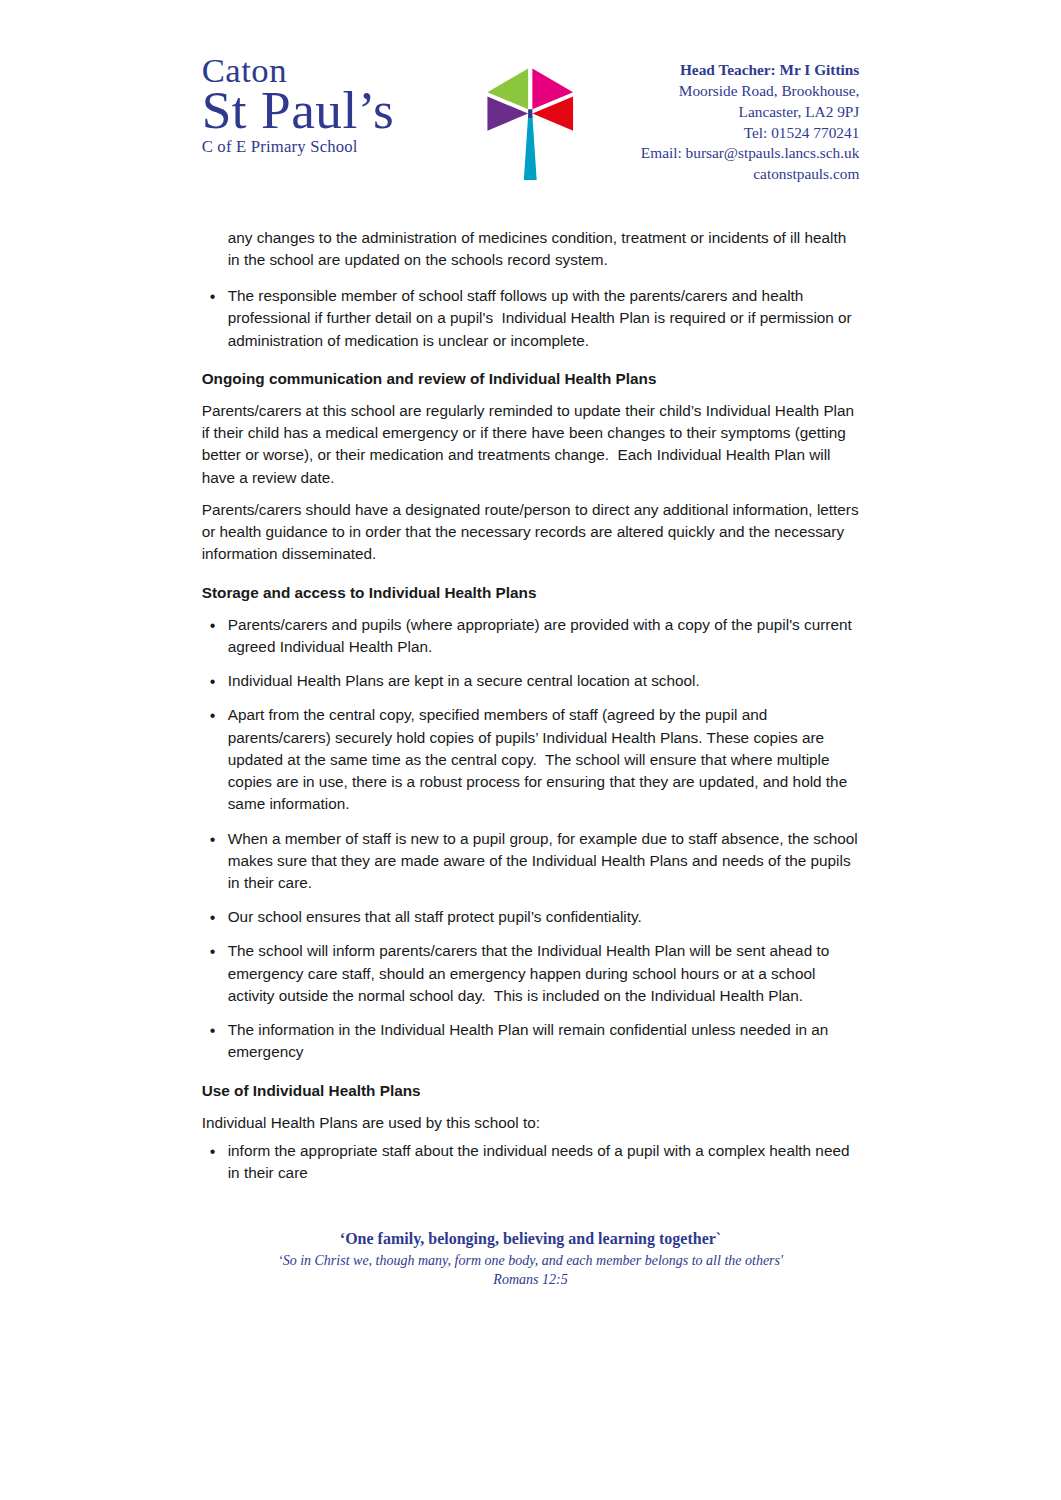Caton
St Paul’s
C of E Primary School
Head Teacher: Mr I Gittins
Moorside Road, Brookhouse, Lancaster, LA2 9PJ
Tel: 01524 770241
Email: bursar@stpauls.lancs.sch.uk
catonstpauls.com
any changes to the administration of medicines condition, treatment or incidents of ill health in the school are updated on the schools record system.
The responsible member of school staff follows up with the parents/carers and health professional if further detail on a pupil's Individual Health Plan is required or if permission or administration of medication is unclear or incomplete.
Ongoing communication and review of Individual Health Plans
Parents/carers at this school are regularly reminded to update their child’s Individual Health Plan if their child has a medical emergency or if there have been changes to their symptoms (getting better or worse), or their medication and treatments change. Each Individual Health Plan will have a review date.
Parents/carers should have a designated route/person to direct any additional information, letters or health guidance to in order that the necessary records are altered quickly and the necessary information disseminated.
Storage and access to Individual Health Plans
Parents/carers and pupils (where appropriate) are provided with a copy of the pupil's current agreed Individual Health Plan.
Individual Health Plans are kept in a secure central location at school.
Apart from the central copy, specified members of staff (agreed by the pupil and parents/carers) securely hold copies of pupils’ Individual Health Plans. These copies are updated at the same time as the central copy. The school will ensure that where multiple copies are in use, there is a robust process for ensuring that they are updated, and hold the same information.
When a member of staff is new to a pupil group, for example due to staff absence, the school makes sure that they are made aware of the Individual Health Plans and needs of the pupils in their care.
Our school ensures that all staff protect pupil’s confidentiality.
The school will inform parents/carers that the Individual Health Plan will be sent ahead to emergency care staff, should an emergency happen during school hours or at a school activity outside the normal school day. This is included on the Individual Health Plan.
The information in the Individual Health Plan will remain confidential unless needed in an emergency
Use of Individual Health Plans
Individual Health Plans are used by this school to:
inform the appropriate staff about the individual needs of a pupil with a complex health need in their care
‘One family, belonging, believing and learning together`
‘So in Christ we, though many, form one body, and each member belongs to all the others'
Romans 12:5